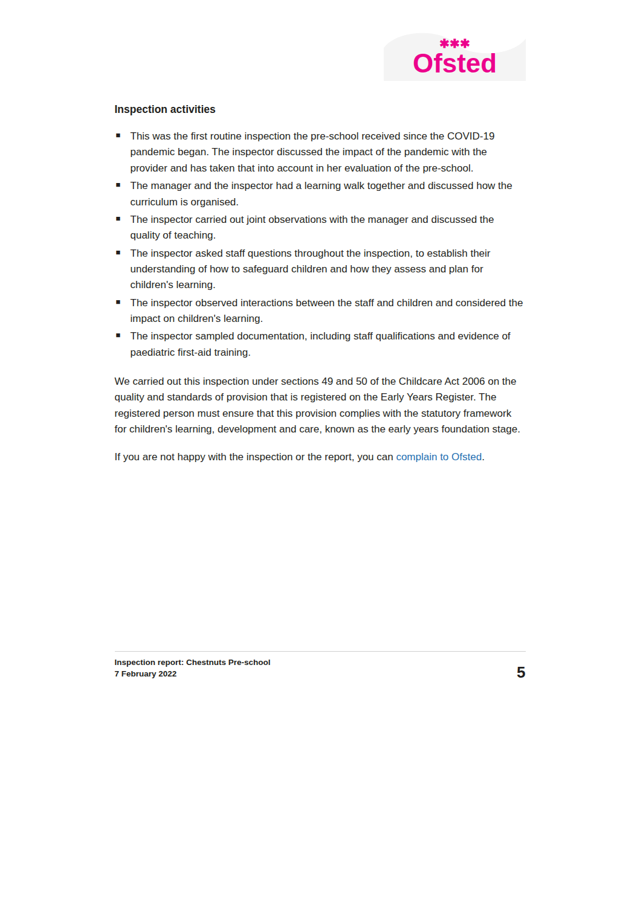Inspection activities
This was the first routine inspection the pre-school received since the COVID-19 pandemic began. The inspector discussed the impact of the pandemic with the provider and has taken that into account in her evaluation of the pre-school.
The manager and the inspector had a learning walk together and discussed how the curriculum is organised.
The inspector carried out joint observations with the manager and discussed the quality of teaching.
The inspector asked staff questions throughout the inspection, to establish their understanding of how to safeguard children and how they assess and plan for children's learning.
The inspector observed interactions between the staff and children and considered the impact on children's learning.
The inspector sampled documentation, including staff qualifications and evidence of paediatric first-aid training.
We carried out this inspection under sections 49 and 50 of the Childcare Act 2006 on the quality and standards of provision that is registered on the Early Years Register. The registered person must ensure that this provision complies with the statutory framework for children's learning, development and care, known as the early years foundation stage.
If you are not happy with the inspection or the report, you can complain to Ofsted.
Inspection report: Chestnuts Pre-school
7 February 2022
5